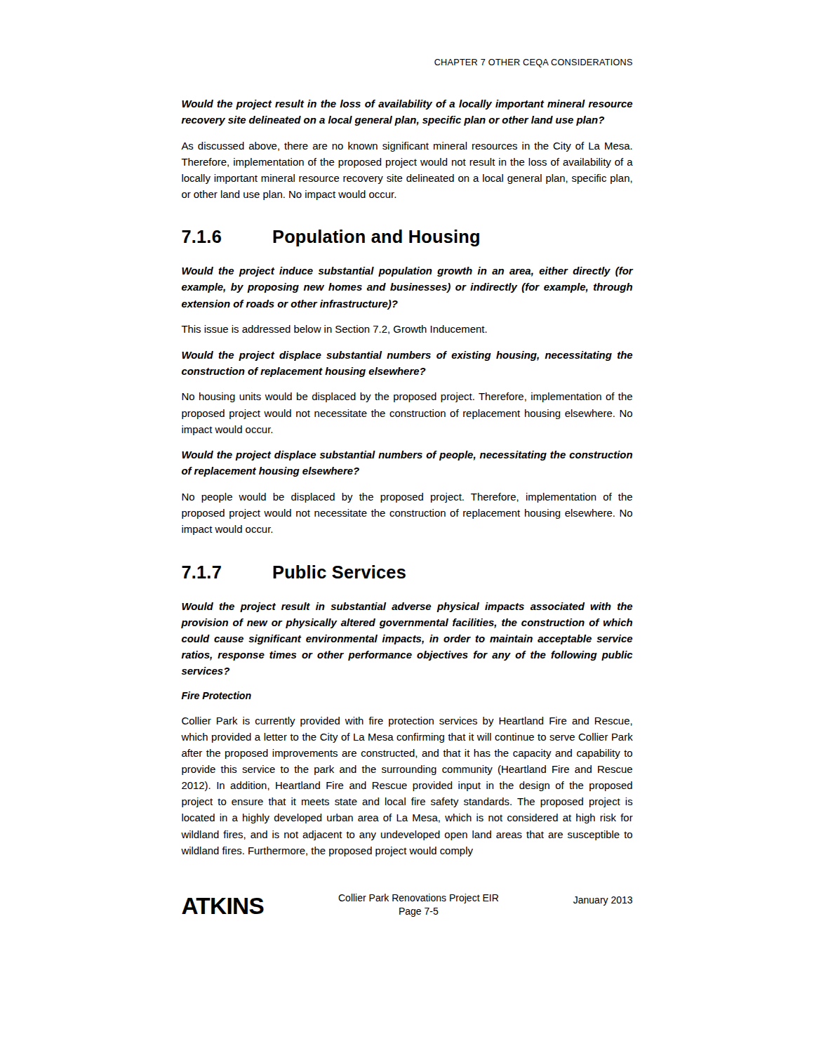CHAPTER 7 OTHER CEQA CONSIDERATIONS
Would the project result in the loss of availability of a locally important mineral resource recovery site delineated on a local general plan, specific plan or other land use plan?
As discussed above, there are no known significant mineral resources in the City of La Mesa. Therefore, implementation of the proposed project would not result in the loss of availability of a locally important mineral resource recovery site delineated on a local general plan, specific plan, or other land use plan. No impact would occur.
7.1.6 Population and Housing
Would the project induce substantial population growth in an area, either directly (for example, by proposing new homes and businesses) or indirectly (for example, through extension of roads or other infrastructure)?
This issue is addressed below in Section 7.2, Growth Inducement.
Would the project displace substantial numbers of existing housing, necessitating the construction of replacement housing elsewhere?
No housing units would be displaced by the proposed project. Therefore, implementation of the proposed project would not necessitate the construction of replacement housing elsewhere. No impact would occur.
Would the project displace substantial numbers of people, necessitating the construction of replacement housing elsewhere?
No people would be displaced by the proposed project. Therefore, implementation of the proposed project would not necessitate the construction of replacement housing elsewhere. No impact would occur.
7.1.7 Public Services
Would the project result in substantial adverse physical impacts associated with the provision of new or physically altered governmental facilities, the construction of which could cause significant environmental impacts, in order to maintain acceptable service ratios, response times or other performance objectives for any of the following public services?
Fire Protection
Collier Park is currently provided with fire protection services by Heartland Fire and Rescue, which provided a letter to the City of La Mesa confirming that it will continue to serve Collier Park after the proposed improvements are constructed, and that it has the capacity and capability to provide this service to the park and the surrounding community (Heartland Fire and Rescue 2012). In addition, Heartland Fire and Rescue provided input in the design of the proposed project to ensure that it meets state and local fire safety standards. The proposed project is located in a highly developed urban area of La Mesa, which is not considered at high risk for wildland fires, and is not adjacent to any undeveloped open land areas that are susceptible to wildland fires. Furthermore, the proposed project would comply
ATKINS
Collier Park Renovations Project EIR
Page 7-5
January 2013